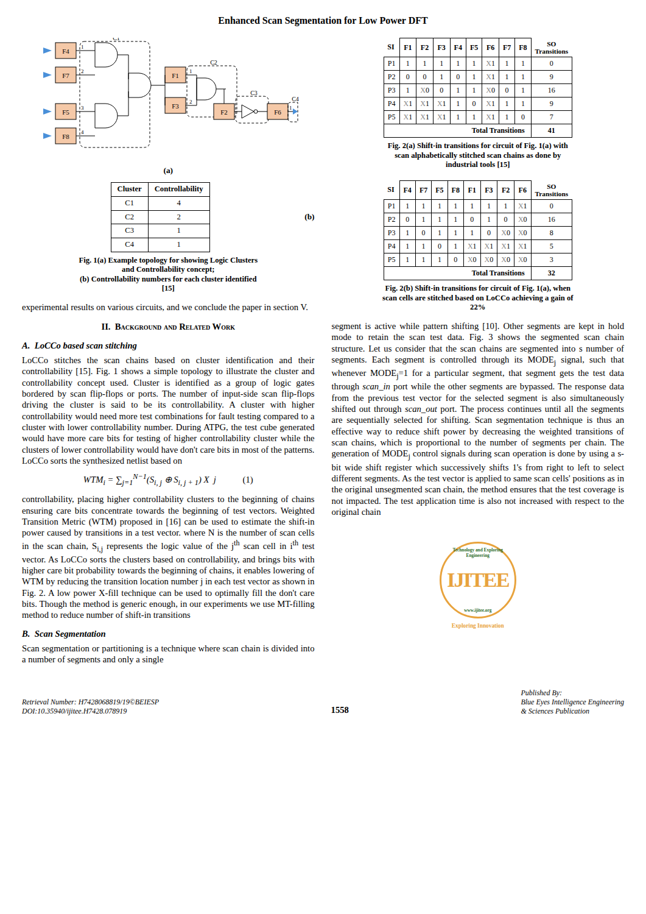Enhanced Scan Segmentation for Low Power DFT
F4 F7 F5 F8 C1 1 2 3 4 F1 F3 C2 1 2 F2 C3 F6 C4 1
(a)
| Cluster | Controllability |
| --- | --- |
| C1 | 4 |
| C2 | 2 |
| C3 | 1 |
| C4 | 1 |
(b)
Fig. 1(a) Example topology for showing Logic Clusters
and Controllability concept;
(b) Controllability numbers for each cluster identified
[15]
experimental results on various circuits, and we conclude the paper in section V.
II. Background and Related Work
A. LoCCo based scan stitching
LoCCo stitches the scan chains based on cluster identification and their controllability [15]. Fig. 1 shows a simple topology to illustrate the cluster and controllability concept used. Cluster is identified as a group of logic gates bordered by scan flip-flops or ports. The number of input-side scan flip-flops driving the cluster is said to be its controllability. A cluster with higher controllability would need more test combinations for fault testing compared to a cluster with lower controllability number. During ATPG, the test cube generated would have more care bits for testing of higher controllability cluster while the clusters of lower controllability would have don't care bits in most of the patterns. LoCCo sorts the synthesized netlist based on
WTMi = ∑j=1N−1(Si, j ⊕ Si, j + 1) X j (1)
controllability, placing higher controllability clusters to the beginning of chains ensuring care bits concentrate towards the beginning of test vectors. Weighted Transition Metric (WTM) proposed in [16] can be used to estimate the shift-in power caused by transitions in a test vector. where N is the number of scan cells in the scan chain, Si,j represents the logic value of the jth scan cell in ith test vector. As LoCCo sorts the clusters based on controllability, and brings bits with higher care bit probability towards the beginning of chains, it enables lowering of WTM by reducing the transition location number j in each test vector as shown in Fig. 2. A low power X-fill technique can be used to optimally fill the don't care bits. Though the method is generic enough, in our experiments we use MT-filling method to reduce number of shift-in transitions
B. Scan Segmentation
Scan segmentation or partitioning is a technique where scan chain is divided into a number of segments and only a single
| SI | F1 | F2 | F3 | F4 | F5 | F6 | F7 | F8 | SO Transitions |
| --- | --- | --- | --- | --- | --- | --- | --- | --- | --- |
| P1 | 1 | 1 | 1 | 1 | 1 | X 1 | 1 | 1 | 0 |
| P2 | 0 | 0 | 1 | 0 | 1 | X 1 | 1 | 1 | 9 |
| P3 | 1 | X 0 | 0 | 1 | 1 | X 0 | 0 | 1 | 16 |
| P4 | X 1 | X 1 | X 1 | 1 | 0 | X 1 | 1 | 1 | 9 |
| P5 | X 1 | X 1 | X 1 | 1 | 1 | X 1 | 1 | 0 | 7 |
| Total Transitions | 41 |
Fig. 2(a) Shift-in transitions for circuit of Fig. 1(a) with
scan alphabetically stitched scan chains as done by
industrial tools [15]
| SI | F4 | F7 | F5 | F8 | F1 | F3 | F2 | F6 | SO Transitions |
| --- | --- | --- | --- | --- | --- | --- | --- | --- | --- |
| P1 | 1 | 1 | 1 | 1 | 1 | 1 | 1 | X 1 | 0 |
| P2 | 0 | 1 | 1 | 1 | 0 | 1 | 0 | X 0 | 16 |
| P3 | 1 | 0 | 1 | 1 | 1 | 0 | X 0 | X 0 | 8 |
| P4 | 1 | 1 | 0 | 1 | X 1 | X 1 | X 1 | X 1 | 5 |
| P5 | 1 | 1 | 1 | 0 | X 0 | X 0 | X 0 | X 0 | 3 |
| Total Transitions | 32 |
Fig. 2(b) Shift-in transitions for circuit of Fig. 1(a), when
scan cells are stitched based on LoCCo achieving a gain of
22%
segment is active while pattern shifting [10]. Other segments are kept in hold mode to retain the scan test data. Fig. 3 shows the segmented scan chain structure. Let us consider that the scan chains are segmented into s number of segments. Each segment is controlled through its MODEj signal, such that whenever MODEj=1 for a particular segment, that segment gets the test data through scan_in port while the other segments are bypassed. The response data from the previous test vector for the selected segment is also simultaneously shifted out through scan_out port. The process continues until all the segments are sequentially selected for shifting. Scan segmentation technique is thus an effective way to reduce shift power by decreasing the weighted transitions of scan chains, which is proportional to the number of segments per chain. The generation of MODEj control signals during scan operation is done by using a s-bit wide shift register which successively shifts 1's from right to left to select different segments. As the test vector is applied to same scan cells' positions as in the original unsegmented scan chain, the method ensures that the test coverage is not impacted. The test application time is also not increased with respect to the original chain
Technology and Exploring Engineering
IJITEE
www.ijitee.org
Exploring Innovation
Retrieval Number: H7428068819/19©BEIESP
DOI:10.35940/ijitee.H7428.078919
1558
Published By:
Blue Eyes Intelligence Engineering
& Sciences Publication